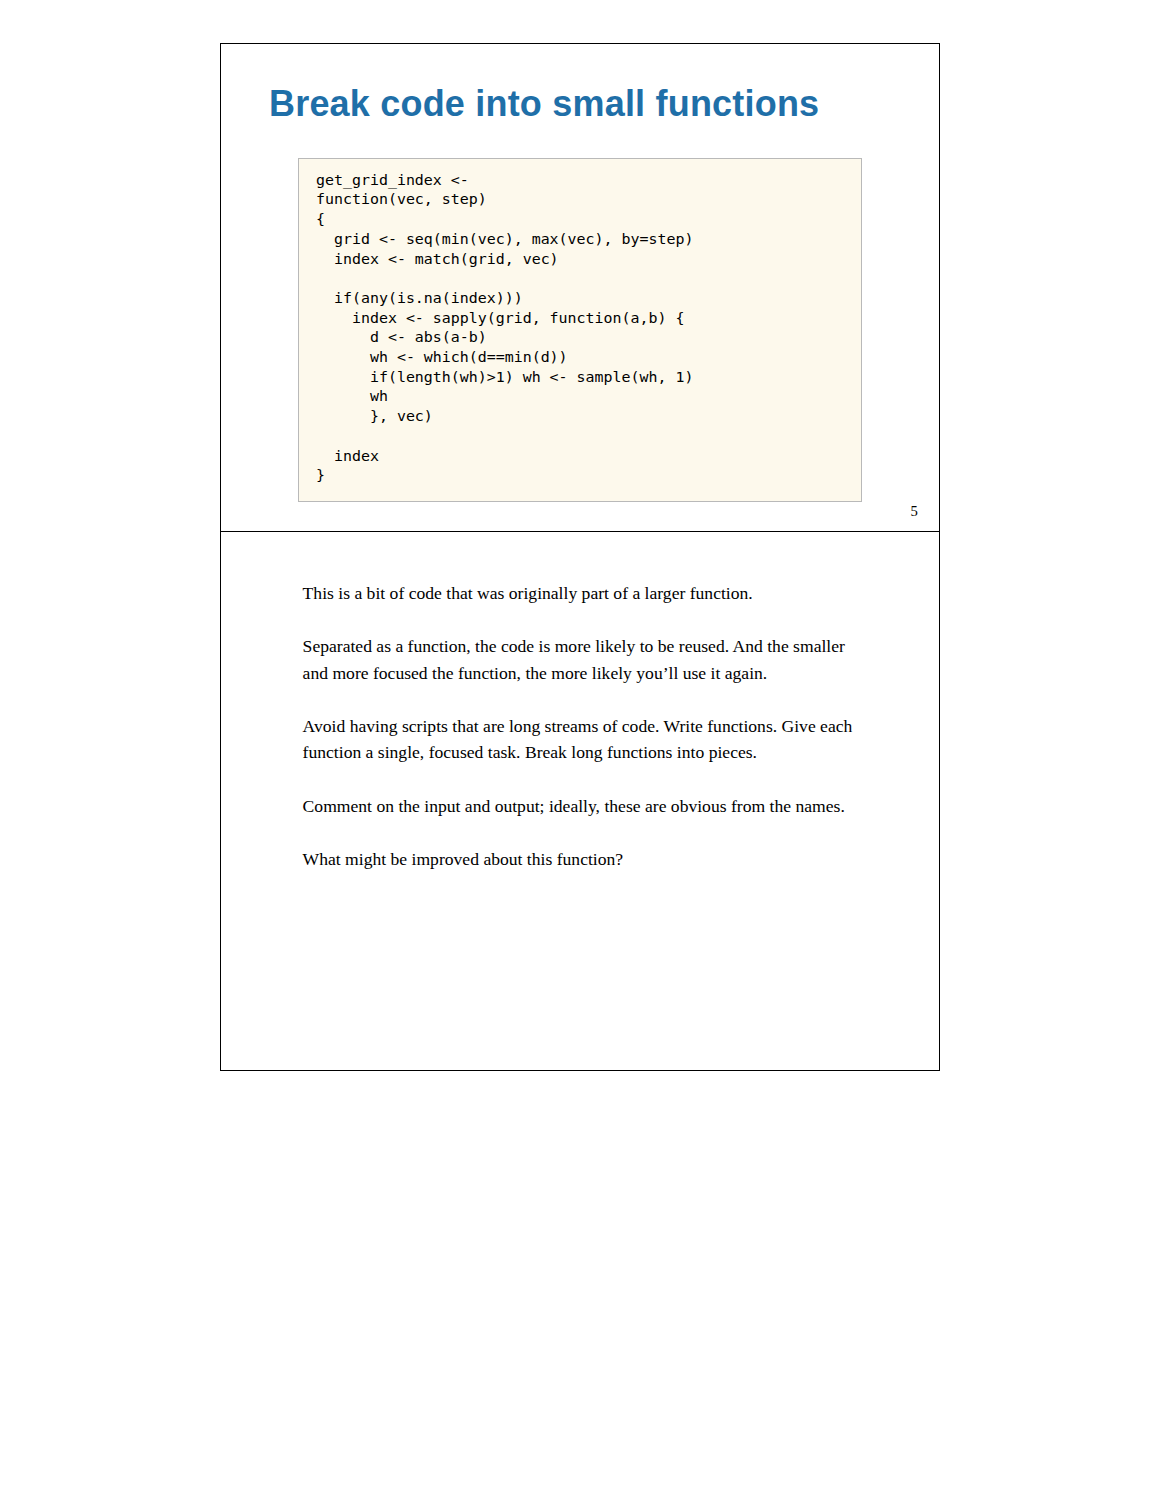Break code into small functions
get_grid_index <-
function(vec, step)
{
  grid <- seq(min(vec), max(vec), by=step)
  index <- match(grid, vec)

  if(any(is.na(index)))
    index <- sapply(grid, function(a,b) {
      d <- abs(a-b)
      wh <- which(d==min(d))
      if(length(wh)>1) wh <- sample(wh, 1)
      wh
      }, vec)

  index
}
5
This is a bit of code that was originally part of a larger function.
Separated as a function, the code is more likely to be reused. And the smaller and more focused the function, the more likely you’ll use it again.
Avoid having scripts that are long streams of code. Write functions. Give each function a single, focused task. Break long functions into pieces.
Comment on the input and output; ideally, these are obvious from the names.
What might be improved about this function?